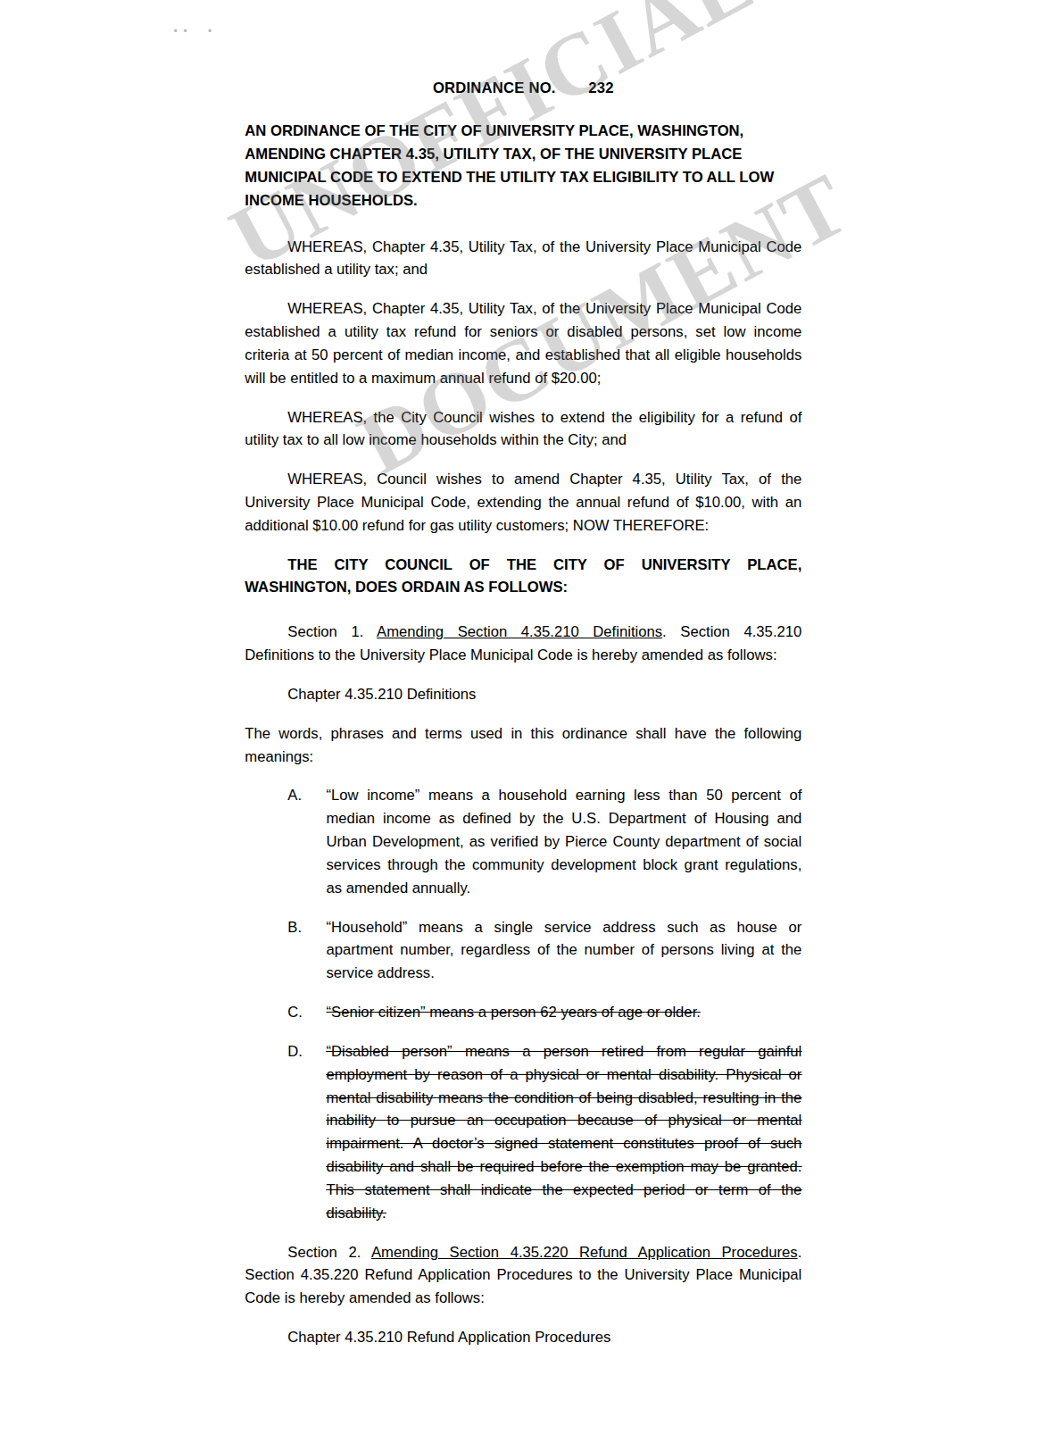• • •
UNOFFICIAL DOCUMENT
ORDINANCE NO.232
AN ORDINANCE OF THE CITY OF UNIVERSITY PLACE, WASHINGTON, AMENDING CHAPTER 4.35, UTILITY TAX, OF THE UNIVERSITY PLACE MUNICIPAL CODE TO EXTEND THE UTILITY TAX ELIGIBILITY TO ALL LOW INCOME HOUSEHOLDS.
WHEREAS, Chapter 4.35, Utility Tax, of the University Place Municipal Code established a utility tax; and
WHEREAS, Chapter 4.35, Utility Tax, of the University Place Municipal Code established a utility tax refund for seniors or disabled persons, set low income criteria at 50 percent of median income, and established that all eligible households will be entitled to a maximum annual refund of $20.00;
WHEREAS, the City Council wishes to extend the eligibility for a refund of utility tax to all low income households within the City; and
WHEREAS, Council wishes to amend Chapter 4.35, Utility Tax, of the University Place Municipal Code, extending the annual refund of $10.00, with an additional $10.00 refund for gas utility customers; NOW THEREFORE:
THE CITY COUNCIL OF THE CITY OF UNIVERSITY PLACE, WASHINGTON, DOES ORDAIN AS FOLLOWS:
Section 1. Amending Section 4.35.210 Definitions. Section 4.35.210 Definitions to the University Place Municipal Code is hereby amended as follows:
Chapter 4.35.210 Definitions
The words, phrases and terms used in this ordinance shall have the following meanings:
A.
“Low income” means a household earning less than 50 percent of median income as defined by the U.S. Department of Housing and Urban Development, as verified by Pierce County department of social services through the community development block grant regulations, as amended annually.
B.
“Household” means a single service address such as house or apartment number, regardless of the number of persons living at the service address.
C.
“Senior citizen” means a person 62 years of age or older.
D.
“Disabled person” means a person retired from regular gainful employment by reason of a physical or mental disability. Physical or mental disability means the condition of being disabled, resulting in the inability to pursue an occupation because of physical or mental impairment. A doctor’s signed statement constitutes proof of such disability and shall be required before the exemption may be granted. This statement shall indicate the expected period or term of the disability.
Section 2. Amending Section 4.35.220 Refund Application Procedures. Section 4.35.220 Refund Application Procedures to the University Place Municipal Code is hereby amended as follows:
Chapter 4.35.210 Refund Application Procedures